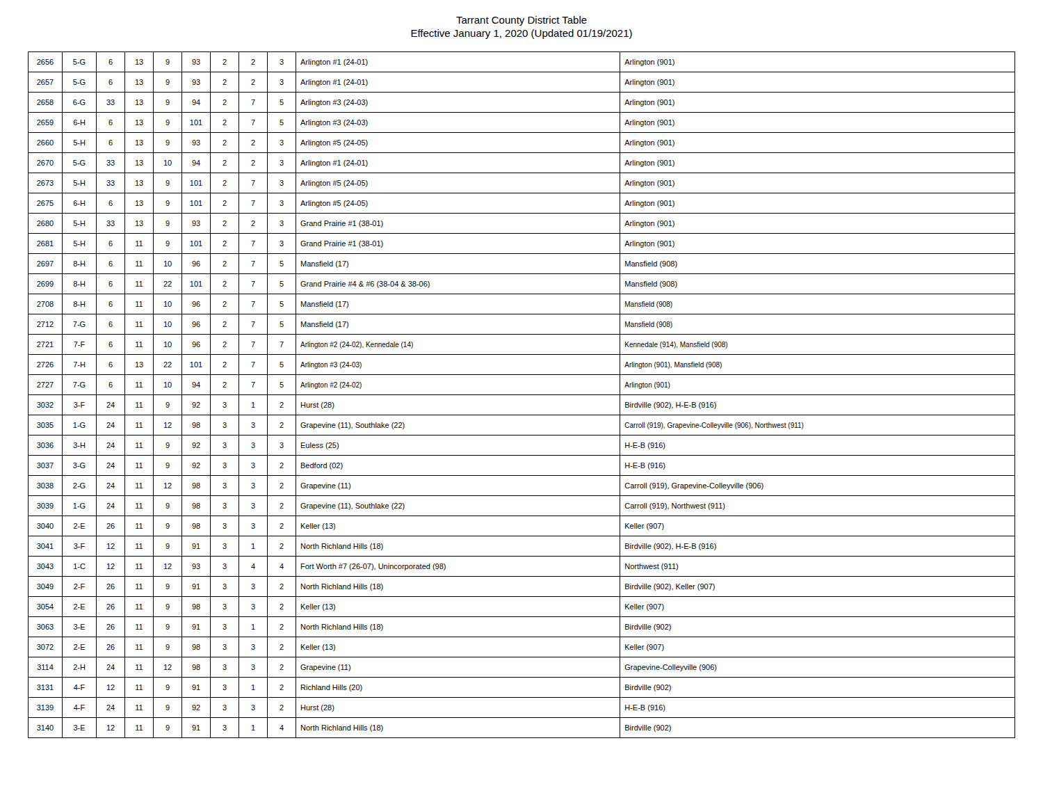Tarrant County District Table
Effective January 1, 2020 (Updated 01/19/2021)
| 2656 | 5-G | 6 | 13 | 9 | 93 | 2 | 2 | 3 | Arlington #1 (24-01) | Arlington (901) |
| 2657 | 5-G | 6 | 13 | 9 | 93 | 2 | 2 | 3 | Arlington #1 (24-01) | Arlington (901) |
| 2658 | 6-G | 33 | 13 | 9 | 94 | 2 | 7 | 5 | Arlington #3 (24-03) | Arlington (901) |
| 2659 | 6-H | 6 | 13 | 9 | 101 | 2 | 7 | 5 | Arlington #3 (24-03) | Arlington (901) |
| 2660 | 5-H | 6 | 13 | 9 | 93 | 2 | 2 | 3 | Arlington #5 (24-05) | Arlington (901) |
| 2670 | 5-G | 33 | 13 | 10 | 94 | 2 | 2 | 3 | Arlington #1 (24-01) | Arlington (901) |
| 2673 | 5-H | 33 | 13 | 9 | 101 | 2 | 7 | 3 | Arlington #5 (24-05) | Arlington (901) |
| 2675 | 6-H | 6 | 13 | 9 | 101 | 2 | 7 | 3 | Arlington #5 (24-05) | Arlington (901) |
| 2680 | 5-H | 33 | 13 | 9 | 93 | 2 | 2 | 3 | Grand Prairie #1 (38-01) | Arlington (901) |
| 2681 | 5-H | 6 | 11 | 9 | 101 | 2 | 7 | 3 | Grand Prairie #1 (38-01) | Arlington (901) |
| 2697 | 8-H | 6 | 11 | 10 | 96 | 2 | 7 | 5 | Mansfield (17) | Mansfield (908) |
| 2699 | 8-H | 6 | 11 | 22 | 101 | 2 | 7 | 5 | Grand Prairie #4 & #6 (38-04 & 38-06) | Mansfield (908) |
| 2708 | 8-H | 6 | 11 | 10 | 96 | 2 | 7 | 5 | Mansfield (17) | Mansfield (908) |
| 2712 | 7-G | 6 | 11 | 10 | 96 | 2 | 7 | 5 | Mansfield (17) | Mansfield (908) |
| 2721 | 7-F | 6 | 11 | 10 | 96 | 2 | 7 | 7 | Arlington #2 (24-02), Kennedale (14) | Kennedale (914), Mansfield (908) |
| 2726 | 7-H | 6 | 13 | 22 | 101 | 2 | 7 | 5 | Arlington #3 (24-03) | Arlington (901), Mansfield (908) |
| 2727 | 7-G | 6 | 11 | 10 | 94 | 2 | 7 | 5 | Arlington #2 (24-02) | Arlington (901) |
| 3032 | 3-F | 24 | 11 | 9 | 92 | 3 | 1 | 2 | Hurst (28) | Birdville (902), H-E-B (916) |
| 3035 | 1-G | 24 | 11 | 12 | 98 | 3 | 3 | 2 | Grapevine (11), Southlake (22) | Carroll (919), Grapevine-Colleyville (906), Northwest (911) |
| 3036 | 3-H | 24 | 11 | 9 | 92 | 3 | 3 | 3 | Euless (25) | H-E-B (916) |
| 3037 | 3-G | 24 | 11 | 9 | 92 | 3 | 3 | 2 | Bedford (02) | H-E-B (916) |
| 3038 | 2-G | 24 | 11 | 12 | 98 | 3 | 3 | 2 | Grapevine (11) | Carroll (919), Grapevine-Colleyville (906) |
| 3039 | 1-G | 24 | 11 | 9 | 98 | 3 | 3 | 2 | Grapevine (11), Southlake (22) | Carroll (919), Northwest (911) |
| 3040 | 2-E | 26 | 11 | 9 | 98 | 3 | 3 | 2 | Keller (13) | Keller (907) |
| 3041 | 3-F | 12 | 11 | 9 | 91 | 3 | 1 | 2 | North Richland Hills (18) | Birdville (902), H-E-B (916) |
| 3043 | 1-C | 12 | 11 | 12 | 93 | 3 | 4 | 4 | Fort Worth #7 (26-07), Unincorporated (98) | Northwest (911) |
| 3049 | 2-F | 26 | 11 | 9 | 91 | 3 | 3 | 2 | North Richland Hills (18) | Birdville (902), Keller (907) |
| 3054 | 2-E | 26 | 11 | 9 | 98 | 3 | 3 | 2 | Keller (13) | Keller (907) |
| 3063 | 3-E | 26 | 11 | 9 | 91 | 3 | 1 | 2 | North Richland Hills (18) | Birdville (902) |
| 3072 | 2-E | 26 | 11 | 9 | 98 | 3 | 3 | 2 | Keller (13) | Keller (907) |
| 3114 | 2-H | 24 | 11 | 12 | 98 | 3 | 3 | 2 | Grapevine (11) | Grapevine-Colleyville (906) |
| 3131 | 4-F | 12 | 11 | 9 | 91 | 3 | 1 | 2 | Richland Hills (20) | Birdville (902) |
| 3139 | 4-F | 24 | 11 | 9 | 92 | 3 | 3 | 2 | Hurst (28) | H-E-B (916) |
| 3140 | 3-E | 12 | 11 | 9 | 91 | 3 | 1 | 4 | North Richland Hills (18) | Birdville (902) |